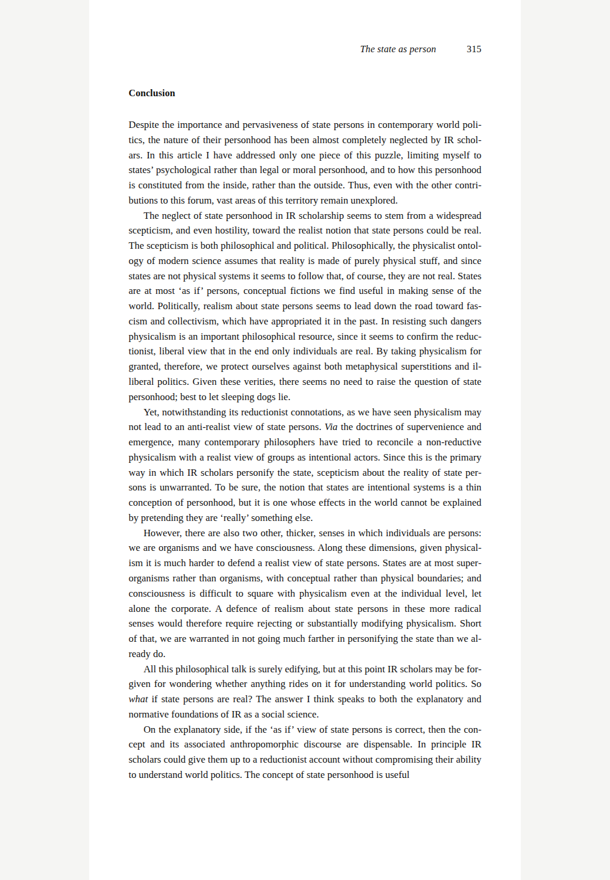The state as person 315
Conclusion
Despite the importance and pervasiveness of state persons in contemporary world politics, the nature of their personhood has been almost completely neglected by IR scholars. In this article I have addressed only one piece of this puzzle, limiting myself to states’ psychological rather than legal or moral personhood, and to how this personhood is constituted from the inside, rather than the outside. Thus, even with the other contributions to this forum, vast areas of this territory remain unexplored.
The neglect of state personhood in IR scholarship seems to stem from a widespread scepticism, and even hostility, toward the realist notion that state persons could be real. The scepticism is both philosophical and political. Philosophically, the physicalist ontology of modern science assumes that reality is made of purely physical stuff, and since states are not physical systems it seems to follow that, of course, they are not real. States are at most ‘as if’ persons, conceptual fictions we find useful in making sense of the world. Politically, realism about state persons seems to lead down the road toward fascism and collectivism, which have appropriated it in the past. In resisting such dangers physicalism is an important philosophical resource, since it seems to confirm the reductionist, liberal view that in the end only individuals are real. By taking physicalism for granted, therefore, we protect ourselves against both metaphysical superstitions and illiberal politics. Given these verities, there seems no need to raise the question of state personhood; best to let sleeping dogs lie.
Yet, notwithstanding its reductionist connotations, as we have seen physicalism may not lead to an anti-realist view of state persons. Via the doctrines of supervenience and emergence, many contemporary philosophers have tried to reconcile a non-reductive physicalism with a realist view of groups as intentional actors. Since this is the primary way in which IR scholars personify the state, scepticism about the reality of state persons is unwarranted. To be sure, the notion that states are intentional systems is a thin conception of personhood, but it is one whose effects in the world cannot be explained by pretending they are ‘really’ something else.
However, there are also two other, thicker, senses in which individuals are persons: we are organisms and we have consciousness. Along these dimensions, given physicalism it is much harder to defend a realist view of state persons. States are at most superorganisms rather than organisms, with conceptual rather than physical boundaries; and consciousness is difficult to square with physicalism even at the individual level, let alone the corporate. A defence of realism about state persons in these more radical senses would therefore require rejecting or substantially modifying physicalism. Short of that, we are warranted in not going much farther in personifying the state than we already do.
All this philosophical talk is surely edifying, but at this point IR scholars may be forgiven for wondering whether anything rides on it for understanding world politics. So what if state persons are real? The answer I think speaks to both the explanatory and normative foundations of IR as a social science.
On the explanatory side, if the ‘as if’ view of state persons is correct, then the concept and its associated anthropomorphic discourse are dispensable. In principle IR scholars could give them up to a reductionist account without compromising their ability to understand world politics. The concept of state personhood is useful